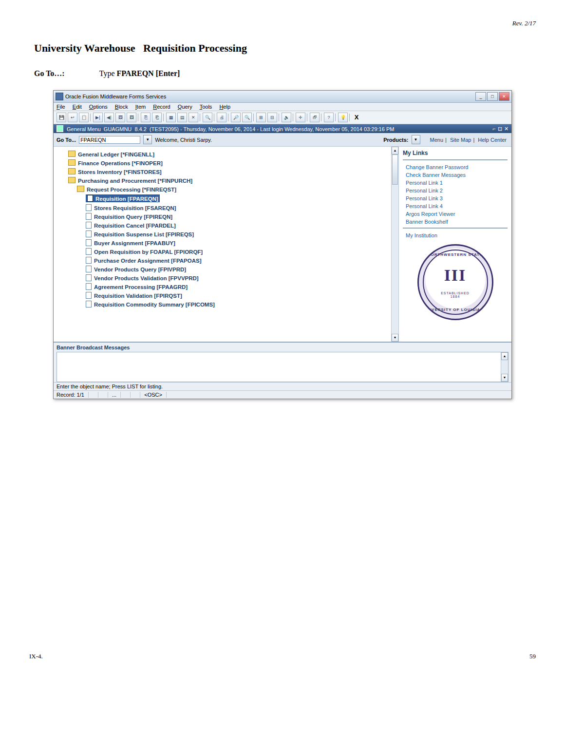Rev. 2/17
University Warehouse Requisition Processing
Go To…: Type FPAREQN [Enter]
Oracle Fusion Middleware Forms Services
_□✕
File Edit Options Block Item Record Query Tools Help
💾 ↩ 📋 ▶| ◀| 🖼 🖼 ⎘ ⎗ ▦ ▤ ✕ 🔍 🖨 🔎 🔍 ⊞ ⊟ 🔈 ✛ 🗗 ? 💡 X
General Menu GUAGMNU 8.4.2 (TEST2095) - Thursday, November 06, 2014 - Last login Wednesday, November 05, 2014 03:29:16 PM
⌐⊡✕
Go To... ▼ Welcome, Christi Sarpy. Products: ▼ Menu| Site Map| Help Center
General Ledger [*FINGENLL]
Finance Operations [*FINOPER]
Stores Inventory [*FINSTORES]
Purchasing and Procurement [*FINPURCH]
Request Processing [*FINREQST]
Requisition [FPAREQN]
Stores Requisition [FSAREQN]
Requisition Query [FPIREQN]
Requisition Cancel [FPARDEL]
Requisition Suspense List [FPIREQS]
Buyer Assignment [FPAABUY]
Open Requisition by FOAPAL [FPIORQF]
Purchase Order Assignment [FPAPOAS]
Vendor Products Query [FPIVPRD]
Vendor Products Validation [FPVVPRD]
Agreement Processing [FPAAGRD]
Requisition Validation [FPIRQST]
Requisition Commodity Summary [FPICOMS]
▲
▼
My Links
Change Banner Password Check Banner Messages Personal Link 1 Personal Link 2 Personal Link 3 Personal Link 4 Argos Report Viewer Banner Bookshelf
My Institution
NORTHWESTERN STATE
III
ESTABLISHED
1884
UNIVERSITY OF LOUISIANA
Banner Broadcast Messages
▲
▼
Enter the object name; Press LIST for listing.
Record: 1/1 ... <OSC>
IX-4. 59